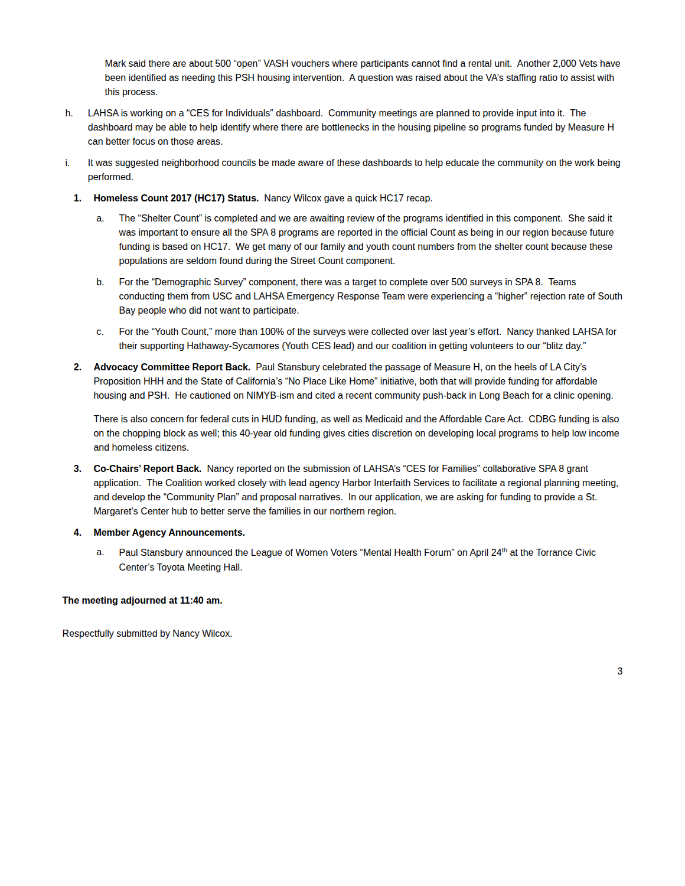Mark said there are about 500 “open” VASH vouchers where participants cannot find a rental unit. Another 2,000 Vets have been identified as needing this PSH housing intervention. A question was raised about the VA’s staffing ratio to assist with this process.
h. LAHSA is working on a “CES for Individuals” dashboard. Community meetings are planned to provide input into it. The dashboard may be able to help identify where there are bottlenecks in the housing pipeline so programs funded by Measure H can better focus on those areas.
i. It was suggested neighborhood councils be made aware of these dashboards to help educate the community on the work being performed.
Homeless Count 2017 (HC17) Status. Nancy Wilcox gave a quick HC17 recap.
a. The “Shelter Count” is completed and we are awaiting review of the programs identified in this component. She said it was important to ensure all the SPA 8 programs are reported in the official Count as being in our region because future funding is based on HC17. We get many of our family and youth count numbers from the shelter count because these populations are seldom found during the Street Count component.
b. For the “Demographic Survey” component, there was a target to complete over 500 surveys in SPA 8. Teams conducting them from USC and LAHSA Emergency Response Team were experiencing a “higher” rejection rate of South Bay people who did not want to participate.
c. For the “Youth Count,” more than 100% of the surveys were collected over last year’s effort. Nancy thanked LAHSA for their supporting Hathaway-Sycamores (Youth CES lead) and our coalition in getting volunteers to our “blitz day.”
Advocacy Committee Report Back. Paul Stansbury celebrated the passage of Measure H, on the heels of LA City’s Proposition HHH and the State of California’s “No Place Like Home” initiative, both that will provide funding for affordable housing and PSH. He cautioned on NIMYB-ism and cited a recent community push-back in Long Beach for a clinic opening.
There is also concern for federal cuts in HUD funding, as well as Medicaid and the Affordable Care Act. CDBG funding is also on the chopping block as well; this 40-year old funding gives cities discretion on developing local programs to help low income and homeless citizens.
Co-Chairs’ Report Back. Nancy reported on the submission of LAHSA’s “CES for Families” collaborative SPA 8 grant application. The Coalition worked closely with lead agency Harbor Interfaith Services to facilitate a regional planning meeting, and develop the “Community Plan” and proposal narratives. In our application, we are asking for funding to provide a St. Margaret’s Center hub to better serve the families in our northern region.
Member Agency Announcements.
a. Paul Stansbury announced the League of Women Voters “Mental Health Forum” on April 24th at the Torrance Civic Center’s Toyota Meeting Hall.
The meeting adjourned at 11:40 am.
Respectfully submitted by Nancy Wilcox.
3